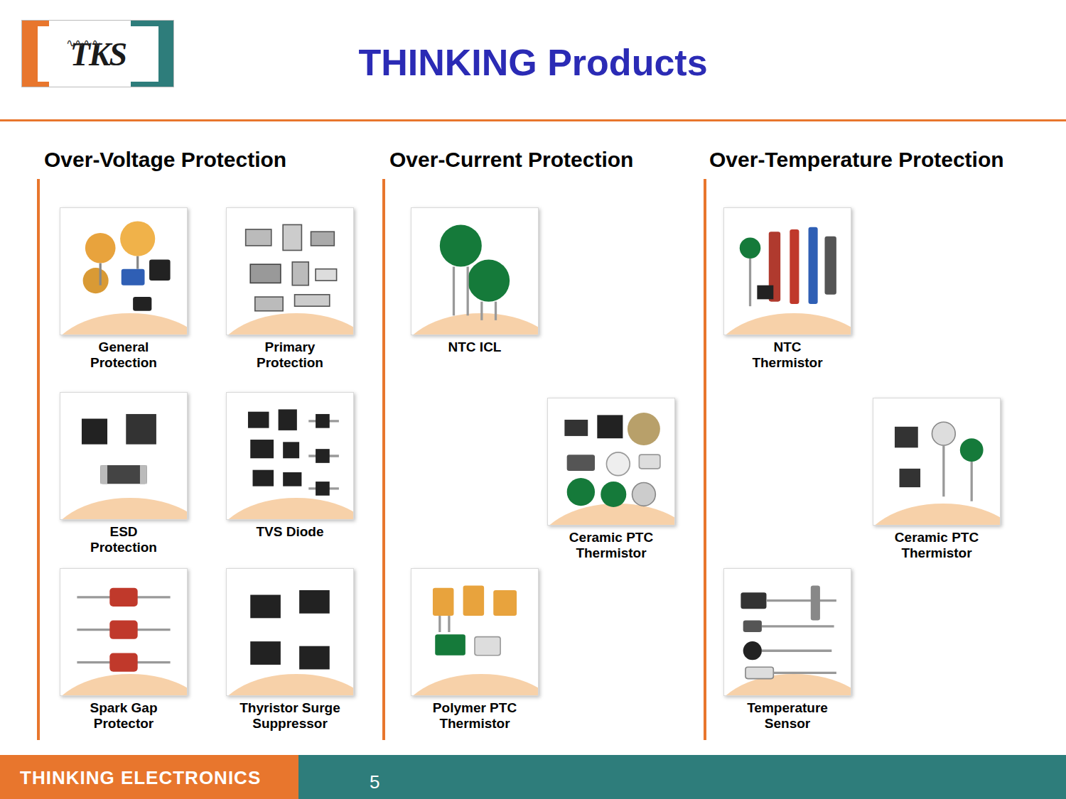∿∿∿∿ TKS
THINKING Products
Over-Voltage Protection
Over-Current Protection
Over-Temperature Protection
General
Protection
Primary
Protection
ESD
Protection
TVS Diode
Spark Gap
Protector
Thyristor Surge
Suppressor
NTC ICL
Ceramic PTC
Thermistor
Polymer PTC
Thermistor
NTC
Thermistor
Ceramic PTC
Thermistor
Temperature
Sensor
THINKING ELECTRONICS
5